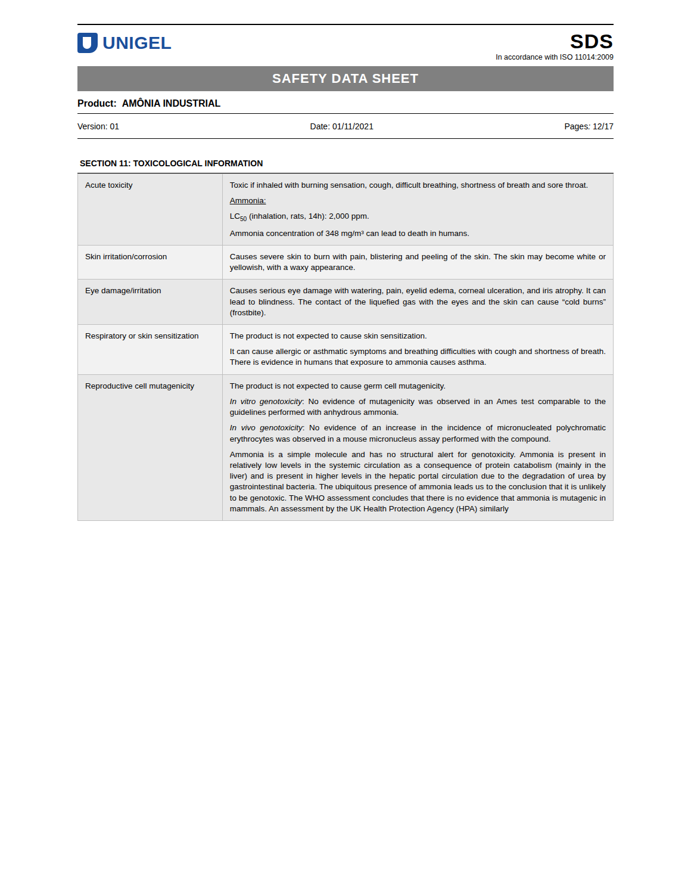UNIGEL
SDS
In accordance with ISO 11014:2009
SAFETY DATA SHEET
Product: AMÔNIA INDUSTRIAL
Version: 01 Date: 01/11/2021 Pages: 12/17
SECTION 11: TOXICOLOGICAL INFORMATION
| Acute toxicity | Toxic if inhaled with burning sensation, cough, difficult breathing, shortness of breath and sore throat. Ammonia: LC 50 (inhalation, rats, 14h): 2,000 ppm. Ammonia concentration of 348 mg/m³ can lead to death in humans. |
| Skin irritation/corrosion | Causes severe skin to burn with pain, blistering and peeling of the skin. The skin may become white or yellowish, with a waxy appearance. |
| Eye damage/irritation | Causes serious eye damage with watering, pain, eyelid edema, corneal ulceration, and iris atrophy. It can lead to blindness. The contact of the liquefied gas with the eyes and the skin can cause “cold burns” (frostbite). |
| Respiratory or skin sensitization | The product is not expected to cause skin sensitization. It can cause allergic or asthmatic symptoms and breathing difficulties with cough and shortness of breath. There is evidence in humans that exposure to ammonia causes asthma. |
| Reproductive cell mutagenicity | The product is not expected to cause germ cell mutagenicity. In vitro genotoxicity : No evidence of mutagenicity was observed in an Ames test comparable to the guidelines performed with anhydrous ammonia. In vivo genotoxicity : No evidence of an increase in the incidence of micronucleated polychromatic erythrocytes was observed in a mouse micronucleus assay performed with the compound. Ammonia is a simple molecule and has no structural alert for genotoxicity. Ammonia is present in relatively low levels in the systemic circulation as a consequence of protein catabolism (mainly in the liver) and is present in higher levels in the hepatic portal circulation due to the degradation of urea by gastrointestinal bacteria. The ubiquitous presence of ammonia leads us to the conclusion that it is unlikely to be genotoxic. The WHO assessment concludes that there is no evidence that ammonia is mutagenic in mammals. An assessment by the UK Health Protection Agency (HPA) similarly |